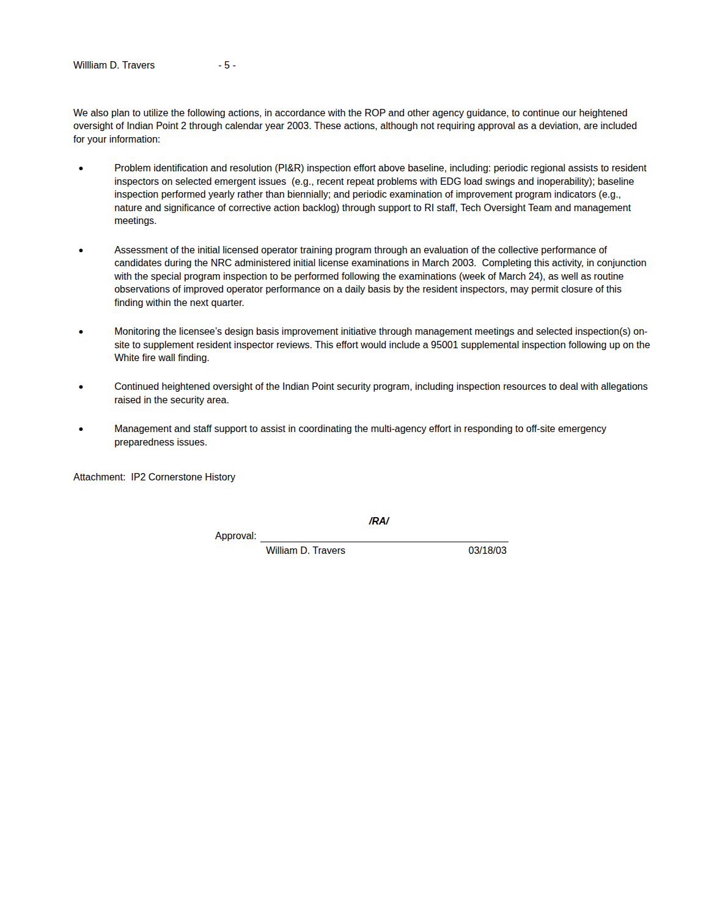Willliam D. Travers - 5 -
We also plan to utilize the following actions, in accordance with the ROP and other agency guidance, to continue our heightened oversight of Indian Point 2 through calendar year 2003. These actions, although not requiring approval as a deviation, are included for your information:
Problem identification and resolution (PI&R) inspection effort above baseline, including: periodic regional assists to resident inspectors on selected emergent issues (e.g., recent repeat problems with EDG load swings and inoperability); baseline inspection performed yearly rather than biennially; and periodic examination of improvement program indicators (e.g., nature and significance of corrective action backlog) through support to RI staff, Tech Oversight Team and management meetings.
Assessment of the initial licensed operator training program through an evaluation of the collective performance of candidates during the NRC administered initial license examinations in March 2003. Completing this activity, in conjunction with the special program inspection to be performed following the examinations (week of March 24), as well as routine observations of improved operator performance on a daily basis by the resident inspectors, may permit closure of this finding within the next quarter.
Monitoring the licensee’s design basis improvement initiative through management meetings and selected inspection(s) on-site to supplement resident inspector reviews. This effort would include a 95001 supplemental inspection following up on the White fire wall finding.
Continued heightened oversight of the Indian Point security program, including inspection resources to deal with allegations raised in the security area.
Management and staff support to assist in coordinating the multi-agency effort in responding to off-site emergency preparedness issues.
Attachment: IP2 Cornerstone History
/RA/
Approval:
William D. Travers 03/18/03